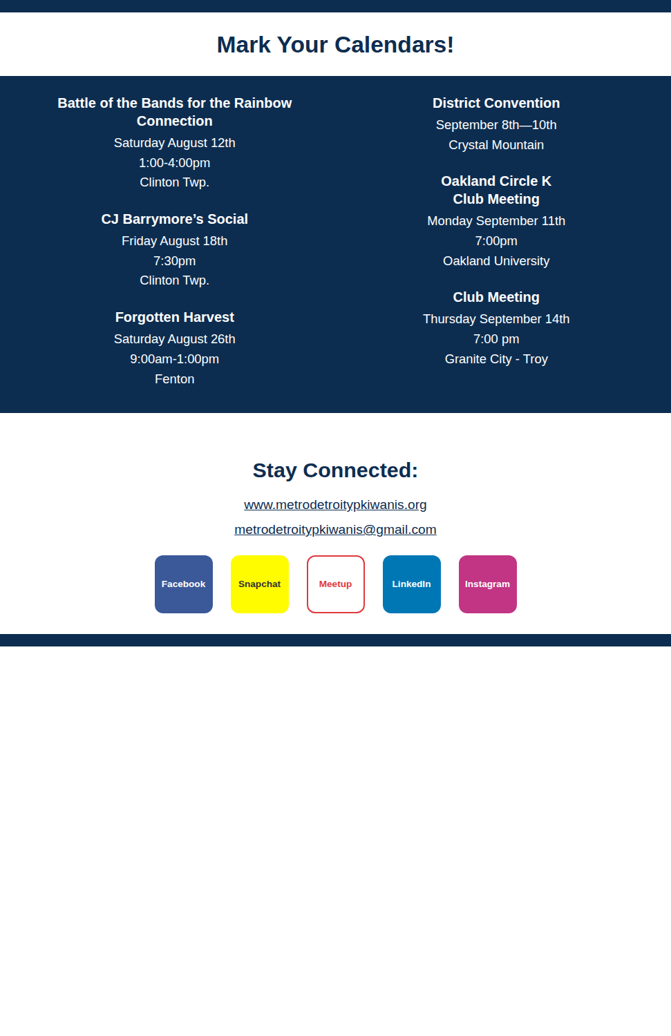Mark Your Calendars!
Battle of the Bands for the Rainbow Connection
Saturday August 12th
1:00-4:00pm
Clinton Twp.
CJ Barrymore’s Social
Friday August 18th
7:30pm
Clinton Twp.
Forgotten Harvest
Saturday August 26th
9:00am-1:00pm
Fenton
District Convention
September 8th—10th
Crystal Mountain
Oakland Circle K
Club Meeting
Monday September 11th
7:00pm
Oakland University
Club Meeting
Thursday September 14th
7:00 pm
Granite City - Troy
Stay Connected:
www.metrodetroitypkiwanis.org
metrodetroitypkiwanis@gmail.com
Facebook
Snapchat
Meetup
LinkedIn
Instagram